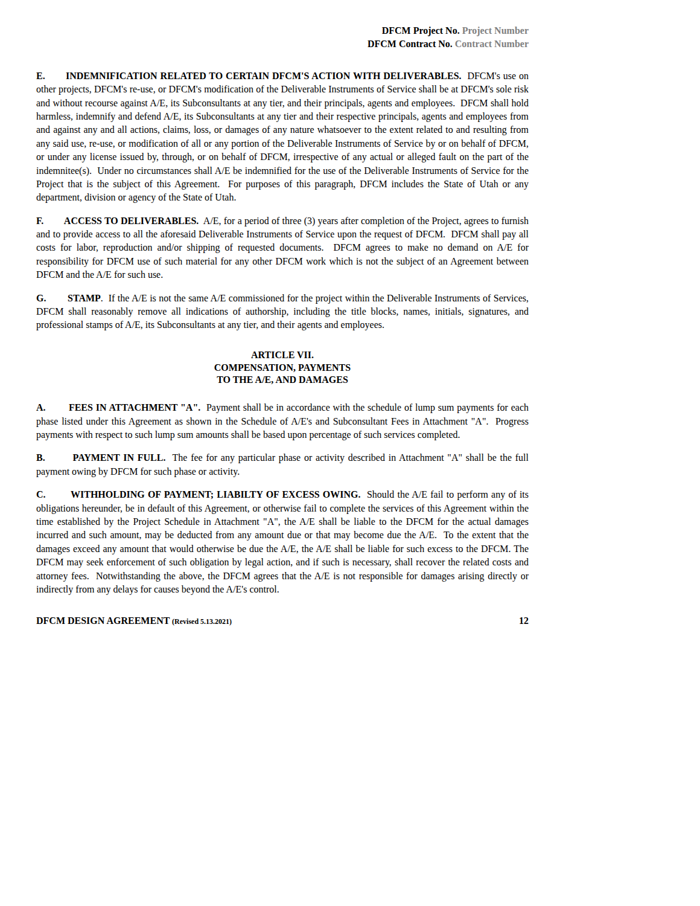DFCM Project No. Project Number
DFCM Contract No. Contract Number
E. INDEMNIFICATION RELATED TO CERTAIN DFCM'S ACTION WITH DELIVERABLES. DFCM's use on other projects, DFCM's re-use, or DFCM's modification of the Deliverable Instruments of Service shall be at DFCM's sole risk and without recourse against A/E, its Subconsultants at any tier, and their principals, agents and employees. DFCM shall hold harmless, indemnify and defend A/E, its Subconsultants at any tier and their respective principals, agents and employees from and against any and all actions, claims, loss, or damages of any nature whatsoever to the extent related to and resulting from any said use, re-use, or modification of all or any portion of the Deliverable Instruments of Service by or on behalf of DFCM, or under any license issued by, through, or on behalf of DFCM, irrespective of any actual or alleged fault on the part of the indemnitee(s). Under no circumstances shall A/E be indemnified for the use of the Deliverable Instruments of Service for the Project that is the subject of this Agreement. For purposes of this paragraph, DFCM includes the State of Utah or any department, division or agency of the State of Utah.
F. ACCESS TO DELIVERABLES. A/E, for a period of three (3) years after completion of the Project, agrees to furnish and to provide access to all the aforesaid Deliverable Instruments of Service upon the request of DFCM. DFCM shall pay all costs for labor, reproduction and/or shipping of requested documents. DFCM agrees to make no demand on A/E for responsibility for DFCM use of such material for any other DFCM work which is not the subject of an Agreement between DFCM and the A/E for such use.
G. STAMP. If the A/E is not the same A/E commissioned for the project within the Deliverable Instruments of Services, DFCM shall reasonably remove all indications of authorship, including the title blocks, names, initials, signatures, and professional stamps of A/E, its Subconsultants at any tier, and their agents and employees.
ARTICLE VII.
COMPENSATION, PAYMENTS
TO THE A/E, AND DAMAGES
A. FEES IN ATTACHMENT "A". Payment shall be in accordance with the schedule of lump sum payments for each phase listed under this Agreement as shown in the Schedule of A/E's and Subconsultant Fees in Attachment "A". Progress payments with respect to such lump sum amounts shall be based upon percentage of such services completed.
B. PAYMENT IN FULL. The fee for any particular phase or activity described in Attachment "A" shall be the full payment owing by DFCM for such phase or activity.
C. WITHHOLDING OF PAYMENT; LIABILTY OF EXCESS OWING. Should the A/E fail to perform any of its obligations hereunder, be in default of this Agreement, or otherwise fail to complete the services of this Agreement within the time established by the Project Schedule in Attachment "A", the A/E shall be liable to the DFCM for the actual damages incurred and such amount, may be deducted from any amount due or that may become due the A/E. To the extent that the damages exceed any amount that would otherwise be due the A/E, the A/E shall be liable for such excess to the DFCM. The DFCM may seek enforcement of such obligation by legal action, and if such is necessary, shall recover the related costs and attorney fees. Notwithstanding the above, the DFCM agrees that the A/E is not responsible for damages arising directly or indirectly from any delays for causes beyond the A/E's control.
DFCM DESIGN AGREEMENT (Revised 5.13.2021) 12